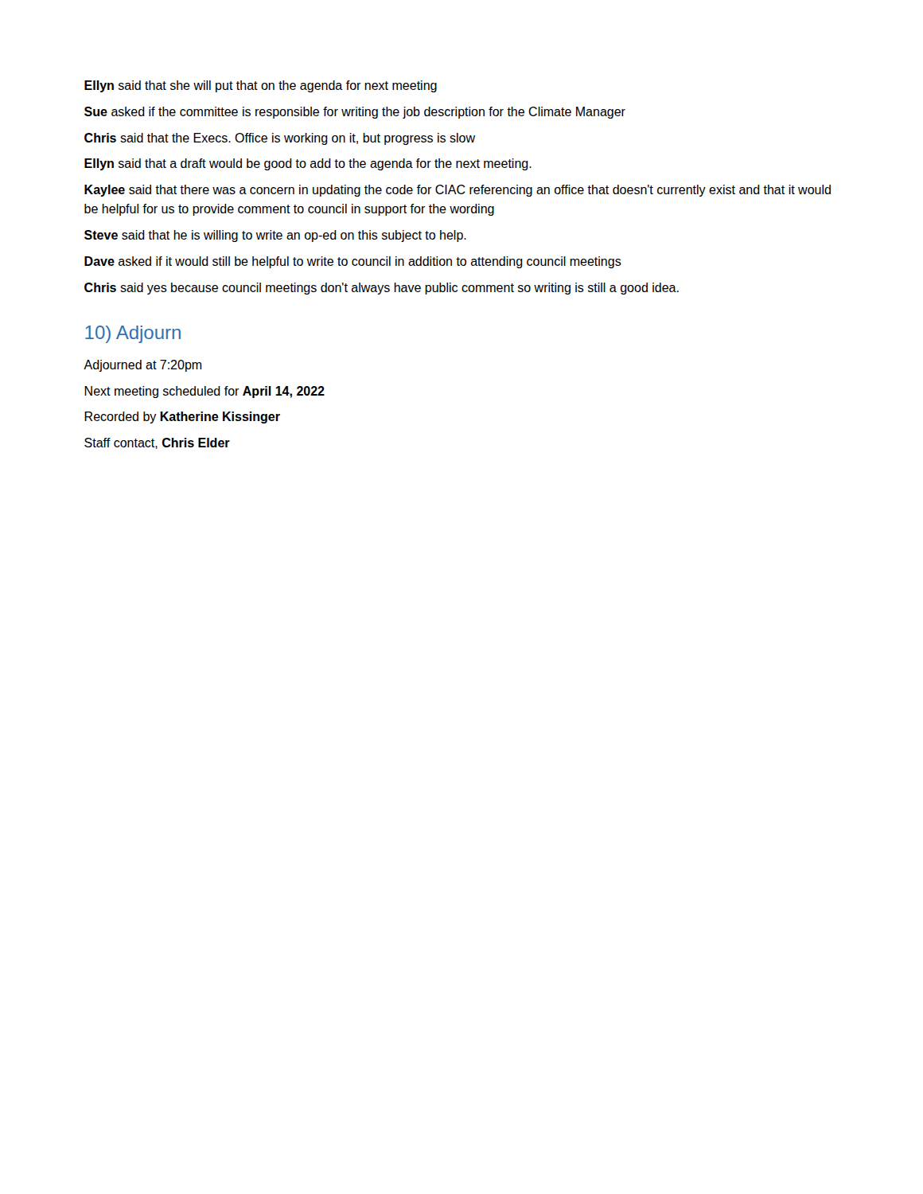Ellyn said that she will put that on the agenda for next meeting
Sue asked if the committee is responsible for writing the job description for the Climate Manager
Chris said that the Execs. Office is working on it, but progress is slow
Ellyn said that a draft would be good to add to the agenda for the next meeting.
Kaylee said that there was a concern in updating the code for CIAC referencing an office that doesn't currently exist and that it would be helpful for us to provide comment to council in support for the wording
Steve said that he is willing to write an op-ed on this subject to help.
Dave asked if it would still be helpful to write to council in addition to attending council meetings
Chris said yes because council meetings don't always have public comment so writing is still a good idea.
10) Adjourn
Adjourned at 7:20pm
Next meeting scheduled for April 14, 2022
Recorded by Katherine Kissinger
Staff contact, Chris Elder